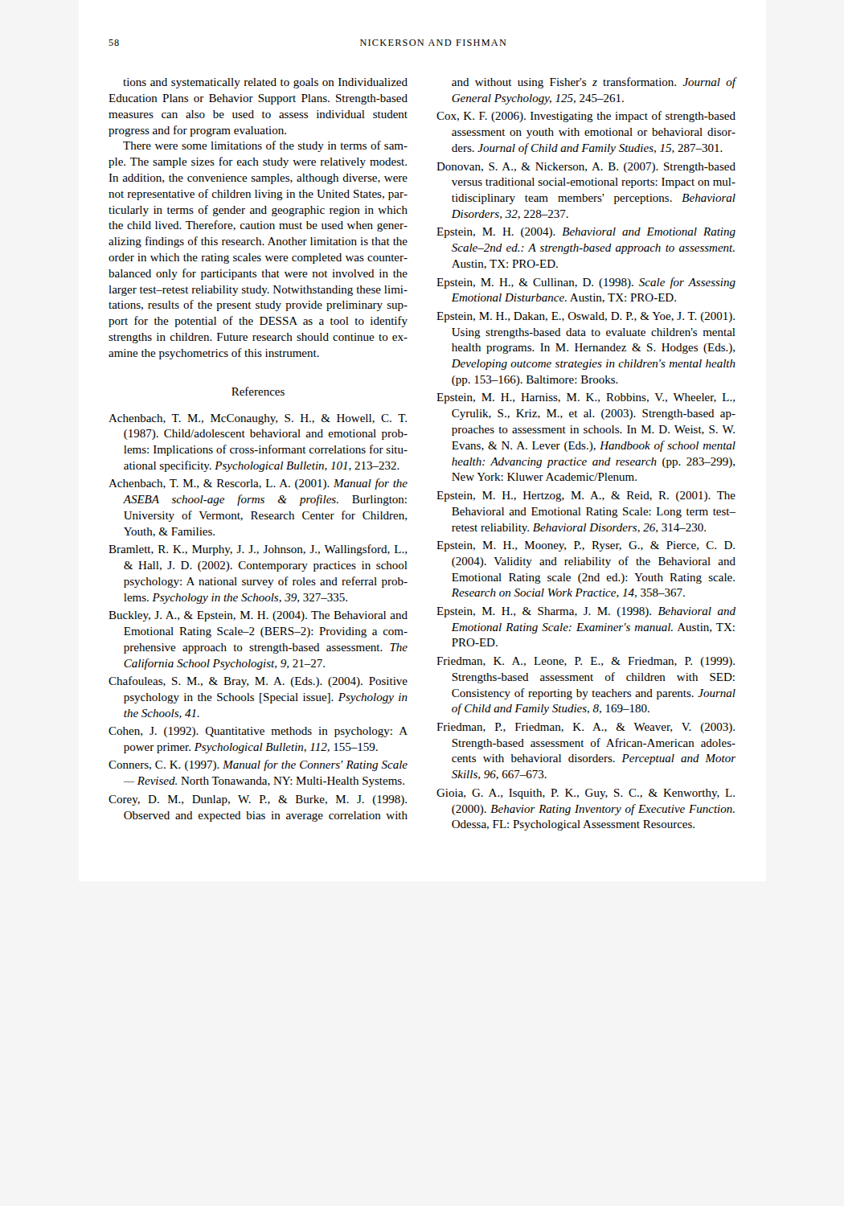58 Nickerson and Fishman
tions and systematically related to goals on Individualized Education Plans or Behavior Support Plans. Strength-based measures can also be used to assess individual student progress and for program evaluation.
There were some limitations of the study in terms of sample. The sample sizes for each study were relatively modest. In addition, the convenience samples, although diverse, were not representative of children living in the United States, particularly in terms of gender and geographic region in which the child lived. Therefore, caution must be used when generalizing findings of this research. Another limitation is that the order in which the rating scales were completed was counterbalanced only for participants that were not involved in the larger test–retest reliability study. Notwithstanding these limitations, results of the present study provide preliminary support for the potential of the DESSA as a tool to identify strengths in children. Future research should continue to examine the psychometrics of this instrument.
References
Achenbach, T. M., McConaughy, S. H., & Howell, C. T. (1987). Child/adolescent behavioral and emotional problems: Implications of cross-informant correlations for situational specificity. Psychological Bulletin, 101, 213–232.
Achenbach, T. M., & Rescorla, L. A. (2001). Manual for the ASEBA school-age forms & profiles. Burlington: University of Vermont, Research Center for Children, Youth, & Families.
Bramlett, R. K., Murphy, J. J., Johnson, J., Wallingsford, L., & Hall, J. D. (2002). Contemporary practices in school psychology: A national survey of roles and referral problems. Psychology in the Schools, 39, 327–335.
Buckley, J. A., & Epstein, M. H. (2004). The Behavioral and Emotional Rating Scale–2 (BERS–2): Providing a comprehensive approach to strength-based assessment. The California School Psychologist, 9, 21–27.
Chafouleas, S. M., & Bray, M. A. (Eds.). (2004). Positive psychology in the Schools [Special issue]. Psychology in the Schools, 41.
Cohen, J. (1992). Quantitative methods in psychology: A power primer. Psychological Bulletin, 112, 155–159.
Conners, C. K. (1997). Manual for the Conners' Rating Scale — Revised. North Tonawanda, NY: Multi-Health Systems.
Corey, D. M., Dunlap, W. P., & Burke, M. J. (1998). Observed and expected bias in average correlation with and without using Fisher's z transformation. Journal of General Psychology, 125, 245–261.
Cox, K. F. (2006). Investigating the impact of strength-based assessment on youth with emotional or behavioral disorders. Journal of Child and Family Studies, 15, 287–301.
Donovan, S. A., & Nickerson, A. B. (2007). Strength-based versus traditional social-emotional reports: Impact on multidisciplinary team members' perceptions. Behavioral Disorders, 32, 228–237.
Epstein, M. H. (2004). Behavioral and Emotional Rating Scale–2nd ed.: A strength-based approach to assessment. Austin, TX: PRO-ED.
Epstein, M. H., & Cullinan, D. (1998). Scale for Assessing Emotional Disturbance. Austin, TX: PRO-ED.
Epstein, M. H., Dakan, E., Oswald, D. P., & Yoe, J. T. (2001). Using strengths-based data to evaluate children's mental health programs. In M. Hernandez & S. Hodges (Eds.), Developing outcome strategies in children's mental health (pp. 153–166). Baltimore: Brooks.
Epstein, M. H., Harniss, M. K., Robbins, V., Wheeler, L., Cyrulik, S., Kriz, M., et al. (2003). Strength-based approaches to assessment in schools. In M. D. Weist, S. W. Evans, & N. A. Lever (Eds.), Handbook of school mental health: Advancing practice and research (pp. 283–299), New York: Kluwer Academic/Plenum.
Epstein, M. H., Hertzog, M. A., & Reid, R. (2001). The Behavioral and Emotional Rating Scale: Long term test–retest reliability. Behavioral Disorders, 26, 314–230.
Epstein, M. H., Mooney, P., Ryser, G., & Pierce, C. D. (2004). Validity and reliability of the Behavioral and Emotional Rating scale (2nd ed.): Youth Rating scale. Research on Social Work Practice, 14, 358–367.
Epstein, M. H., & Sharma, J. M. (1998). Behavioral and Emotional Rating Scale: Examiner's manual. Austin, TX: PRO-ED.
Friedman, K. A., Leone, P. E., & Friedman, P. (1999). Strengths-based assessment of children with SED: Consistency of reporting by teachers and parents. Journal of Child and Family Studies, 8, 169–180.
Friedman, P., Friedman, K. A., & Weaver, V. (2003). Strength-based assessment of African-American adolescents with behavioral disorders. Perceptual and Motor Skills, 96, 667–673.
Gioia, G. A., Isquith, P. K., Guy, S. C., & Kenworthy, L. (2000). Behavior Rating Inventory of Executive Function. Odessa, FL: Psychological Assessment Resources.